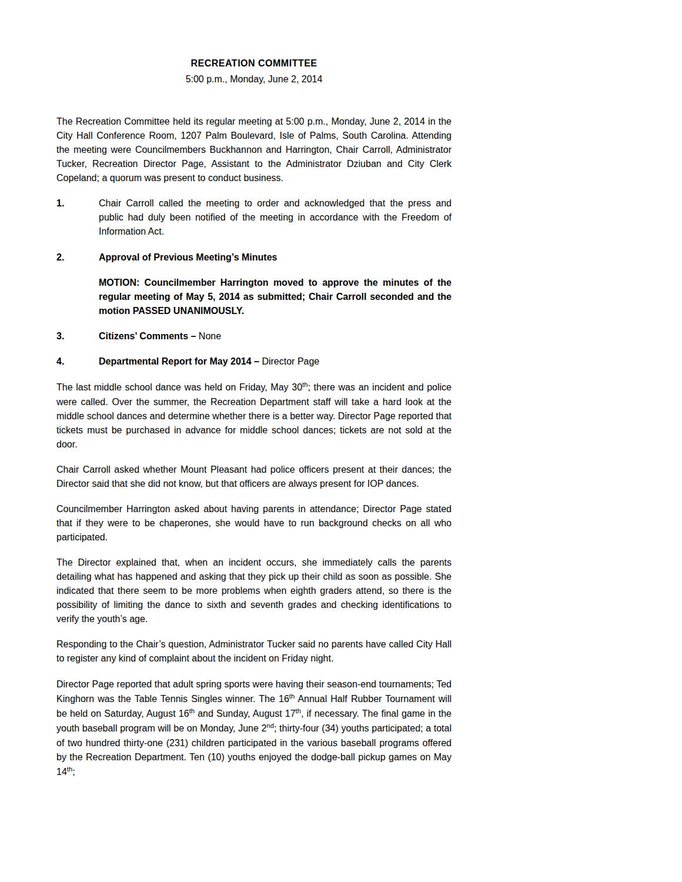RECREATION COMMITTEE
5:00 p.m., Monday, June 2, 2014
The Recreation Committee held its regular meeting at 5:00 p.m., Monday, June 2, 2014 in the City Hall Conference Room, 1207 Palm Boulevard, Isle of Palms, South Carolina. Attending the meeting were Councilmembers Buckhannon and Harrington, Chair Carroll, Administrator Tucker, Recreation Director Page, Assistant to the Administrator Dziuban and City Clerk Copeland; a quorum was present to conduct business.
1.
Chair Carroll called the meeting to order and acknowledged that the press and public had duly been notified of the meeting in accordance with the Freedom of Information Act.
2.
Approval of Previous Meeting’s Minutes
MOTION: Councilmember Harrington moved to approve the minutes of the regular meeting of May 5, 2014 as submitted; Chair Carroll seconded and the motion PASSED UNANIMOUSLY.
3.
Citizens’ Comments – None
4.
Departmental Report for May 2014 – Director Page
The last middle school dance was held on Friday, May 30th; there was an incident and police were called. Over the summer, the Recreation Department staff will take a hard look at the middle school dances and determine whether there is a better way. Director Page reported that tickets must be purchased in advance for middle school dances; tickets are not sold at the door.
Chair Carroll asked whether Mount Pleasant had police officers present at their dances; the Director said that she did not know, but that officers are always present for IOP dances.
Councilmember Harrington asked about having parents in attendance; Director Page stated that if they were to be chaperones, she would have to run background checks on all who participated.
The Director explained that, when an incident occurs, she immediately calls the parents detailing what has happened and asking that they pick up their child as soon as possible. She indicated that there seem to be more problems when eighth graders attend, so there is the possibility of limiting the dance to sixth and seventh grades and checking identifications to verify the youth’s age.
Responding to the Chair’s question, Administrator Tucker said no parents have called City Hall to register any kind of complaint about the incident on Friday night.
Director Page reported that adult spring sports were having their season-end tournaments; Ted Kinghorn was the Table Tennis Singles winner. The 16th Annual Half Rubber Tournament will be held on Saturday, August 16th and Sunday, August 17th, if necessary. The final game in the youth baseball program will be on Monday, June 2nd; thirty-four (34) youths participated; a total of two hundred thirty-one (231) children participated in the various baseball programs offered by the Recreation Department. Ten (10) youths enjoyed the dodge-ball pickup games on May 14th;